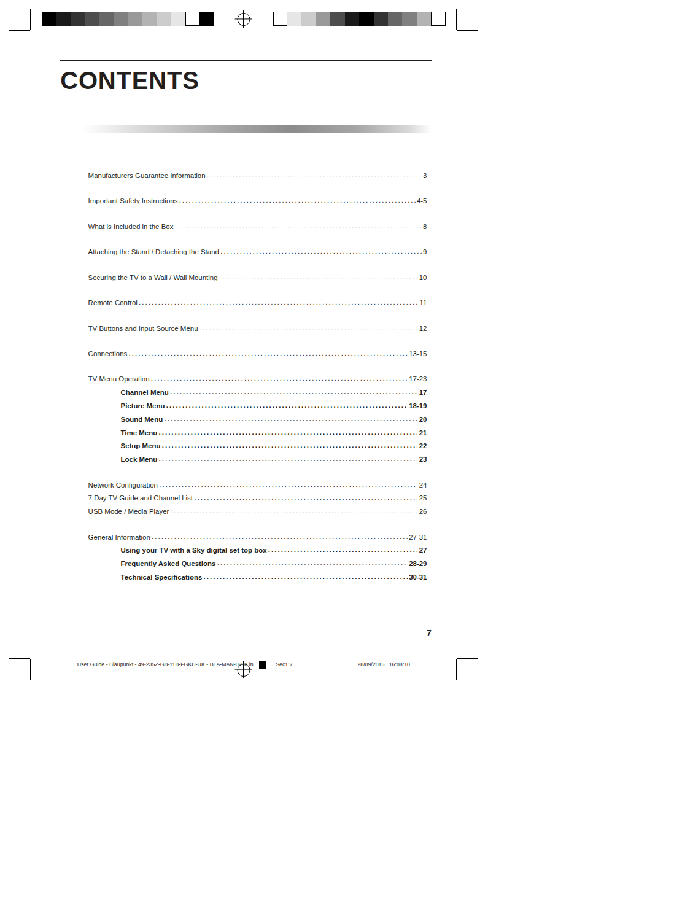CONTENTS
Manufacturers Guarantee Information ........................................................................................................... 3
Important Safety Instructions ........................................................................................................... 4-5
What is Included in the Box ........................................................................................................... 8
Attaching the Stand / Detaching the Stand ........................................................................................................... 9
Securing the TV to a Wall / Wall Mounting ........................................................................................................... 10
Remote Control ........................................................................................................... 11
TV Buttons and Input Source Menu ........................................................................................................... 12
Connections ........................................................................................................... 13-15
TV Menu Operation ........................................................................................................... 17-23
Channel Menu ........................................................................................................... 17
Picture Menu ........................................................................................................... 18-19
Sound Menu ........................................................................................................... 20
Time Menu ........................................................................................................... 21
Setup Menu ........................................................................................................... 22
Lock Menu ........................................................................................................... 23
Network Configuration ........................................................................................................... 24
7 Day TV Guide and Channel List ........................................................................................................... 25
USB Mode / Media Player ........................................................................................................... 26
General Information ........................................................................................................... 27-31
Using your TV with a Sky digital set top box ........................................................................................................... 27
Frequently Asked Questions ........................................................................................................... 28-29
Technical Specifications ........................................................................................................... 30-31
7
User Guide - Blaupunkt - 49-235Z-GB-11B-FGKU-UK - BLA-MAN-0298.in Sec1:7 28/09/2015 16:08:10